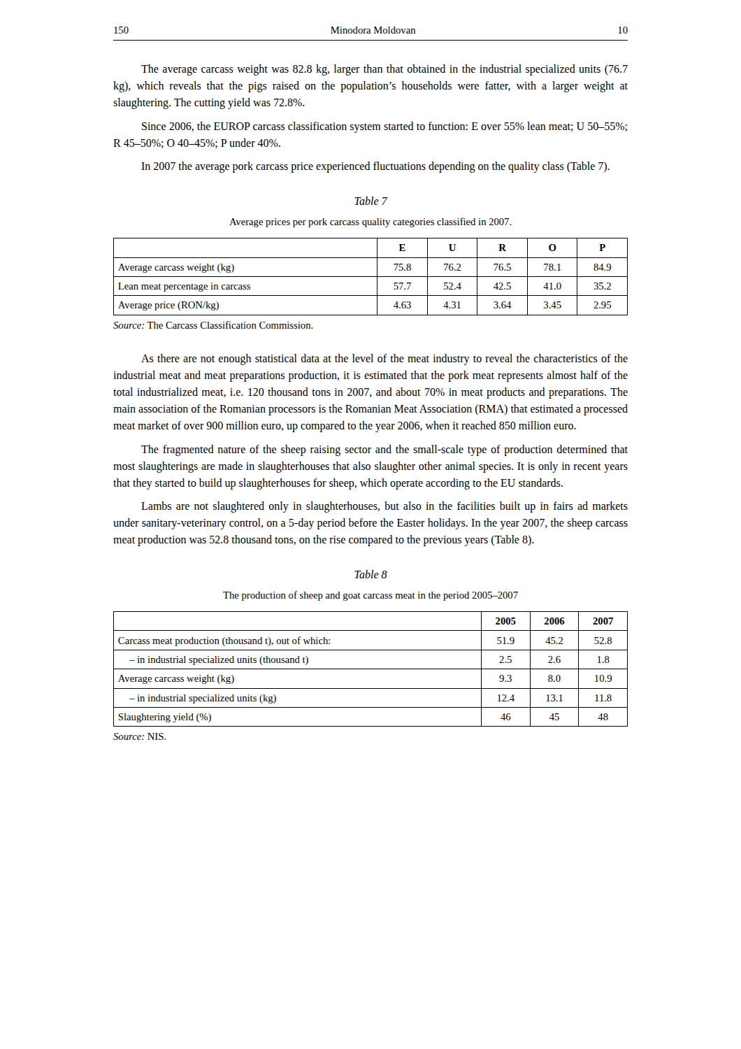150 Minodora Moldovan 10
The average carcass weight was 82.8 kg, larger than that obtained in the industrial specialized units (76.7 kg), which reveals that the pigs raised on the population’s households were fatter, with a larger weight at slaughtering. The cutting yield was 72.8%.
Since 2006, the EUROP carcass classification system started to function: E over 55% lean meat; U 50–55%; R 45–50%; O 40–45%; P under 40%.
In 2007 the average pork carcass price experienced fluctuations depending on the quality class (Table 7).
Table 7
Average prices per pork carcass quality categories classified in 2007.
| | E | U | R | O | P |
| --- | --- | --- | --- | --- | --- |
| Average carcass weight (kg) | 75.8 | 76.2 | 76.5 | 78.1 | 84.9 |
| Lean meat percentage in carcass | 57.7 | 52.4 | 42.5 | 41.0 | 35.2 |
| Average price (RON/kg) | 4.63 | 4.31 | 3.64 | 3.45 | 2.95 |
Source: The Carcass Classification Commission.
As there are not enough statistical data at the level of the meat industry to reveal the characteristics of the industrial meat and meat preparations production, it is estimated that the pork meat represents almost half of the total industrialized meat, i.e. 120 thousand tons in 2007, and about 70% in meat products and preparations. The main association of the Romanian processors is the Romanian Meat Association (RMA) that estimated a processed meat market of over 900 million euro, up compared to the year 2006, when it reached 850 million euro.
The fragmented nature of the sheep raising sector and the small-scale type of production determined that most slaughterings are made in slaughterhouses that also slaughter other animal species. It is only in recent years that they started to build up slaughterhouses for sheep, which operate according to the EU standards.
Lambs are not slaughtered only in slaughterhouses, but also in the facilities built up in fairs ad markets under sanitary-veterinary control, on a 5-day period before the Easter holidays. In the year 2007, the sheep carcass meat production was 52.8 thousand tons, on the rise compared to the previous years (Table 8).
Table 8
The production of sheep and goat carcass meat in the period 2005–2007
| | 2005 | 2006 | 2007 |
| --- | --- | --- | --- |
| Carcass meat production (thousand t), out of which: | 51.9 | 45.2 | 52.8 |
| – in industrial specialized units (thousand t) | 2.5 | 2.6 | 1.8 |
| Average carcass weight (kg) | 9.3 | 8.0 | 10.9 |
| – in industrial specialized units (kg) | 12.4 | 13.1 | 11.8 |
| Slaughtering yield (%) | 46 | 45 | 48 |
Source: NIS.